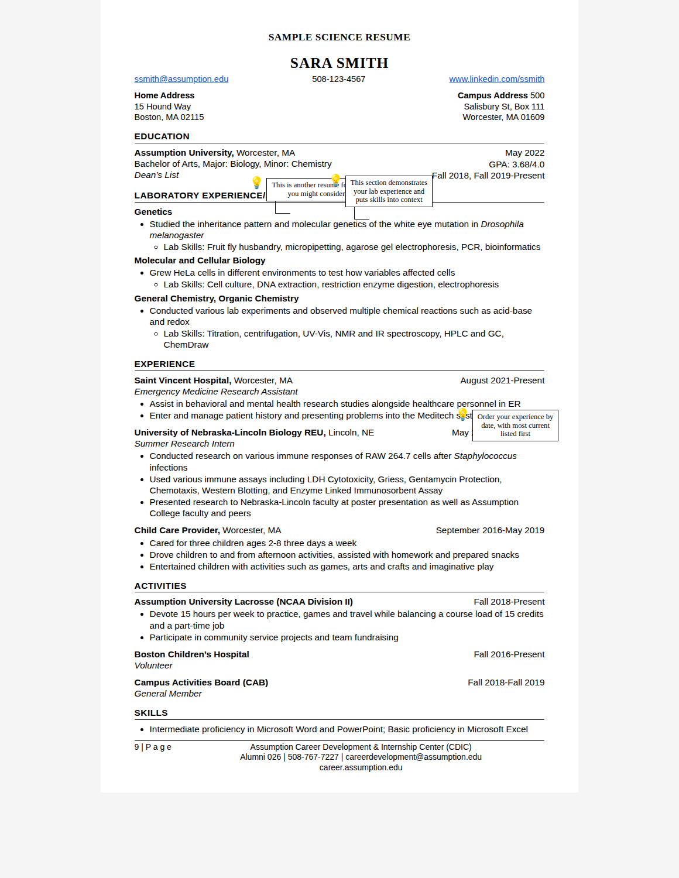SAMPLE SCIENCE RESUME
SARA SMITH
ssmith@assumption.edu
508-123-4567
www.linkedin.com/ssmith
Home Address
15 Hound Way
Boston, MA 02115
💡 This is another resume format
you might consider
Campus Address 500
Salisbury St, Box 111
Worcester, MA 01609
Education
Assumption University, Worcester, MA
Bachelor of Arts, Major: Biology, Minor: Chemistry
Dean’s List
May 2022
GPA: 3.68/4.0
Fall 2018, Fall 2019-Present
💡 This section demonstrates
your lab experience and
puts skills into context
Laboratory Experience/Skills
Genetics
Studied the inheritance pattern and molecular genetics of the white eye mutation in Drosophila melanogaster
Lab Skills: Fruit fly husbandry, micropipetting, agarose gel electrophoresis, PCR, bioinformatics
Molecular and Cellular Biology
Grew HeLa cells in different environments to test how variables affected cells
Lab Skills: Cell culture, DNA extraction, restriction enzyme digestion, electrophoresis
General Chemistry, Organic Chemistry
Conducted various lab experiments and observed multiple chemical reactions such as acid-base and redox
Lab Skills: Titration, centrifugation, UV-Vis, NMR and IR spectroscopy, HPLC and GC, ChemDraw
Experience
Saint Vincent Hospital, Worcester, MA
Emergency Medicine Research Assistant
August 2021-Present
Assist in behavioral and mental health research studies alongside healthcare personnel in ER
Enter and manage patient history and presenting problems into the Meditech system
💡 Order your experience by
date, with most current
listed first
University of Nebraska-Lincoln Biology REU, Lincoln, NE
Summer Research Intern
May 2019-August 2019
Conducted research on various immune responses of RAW 264.7 cells after Staphylococcus infections
Used various immune assays including LDH Cytotoxicity, Griess, Gentamycin Protection, Chemotaxis, Western Blotting, and Enzyme Linked Immunosorbent Assay
Presented research to Nebraska-Lincoln faculty at poster presentation as well as Assumption College faculty and peers
Child Care Provider, Worcester, MA
September 2016-May 2019
Cared for three children ages 2-8 three days a week
Drove children to and from afternoon activities, assisted with homework and prepared snacks
Entertained children with activities such as games, arts and crafts and imaginative play
Activities
Assumption University Lacrosse (NCAA Division II)
Fall 2018-Present
Devote 15 hours per week to practice, games and travel while balancing a course load of 15 credits and a part-time job
Participate in community service projects and team fundraising
Boston Children’s Hospital
Volunteer
Fall 2016-Present
Campus Activities Board (CAB)
General Member
Fall 2018-Fall 2019
Skills
Intermediate proficiency in Microsoft Word and PowerPoint; Basic proficiency in Microsoft Excel
9 | P a g e
Assumption Career Development & Internship Center (CDIC)
Alumni 026 | 508-767-7227 | careerdevelopment@assumption.edu
career.assumption.edu